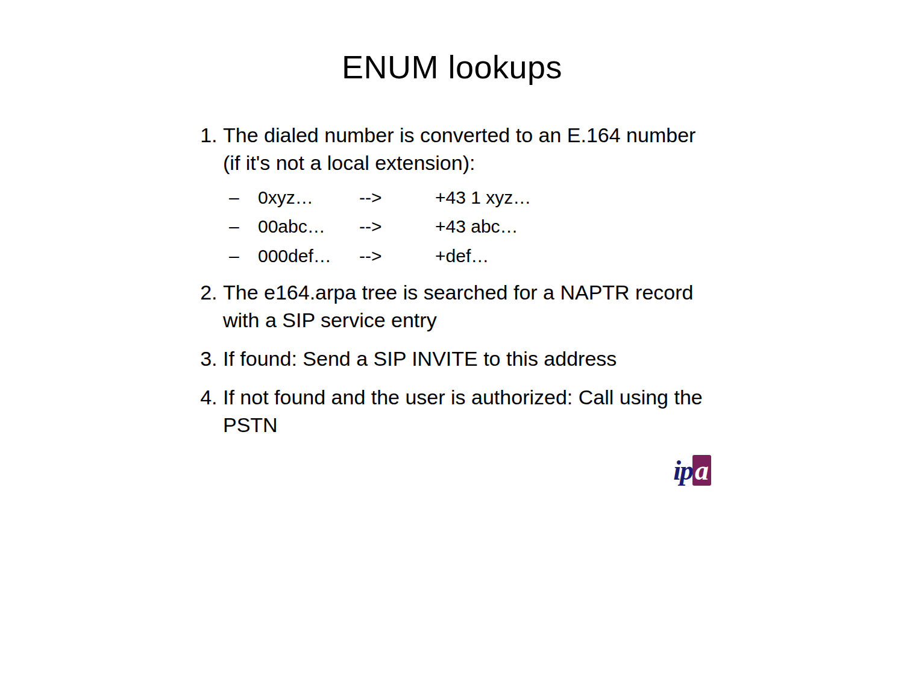ENUM lookups
The dialed number is converted to an E.164 number (if it's not a local extension):
0xyz…-->+43 1 xyz…
00abc…-->+43 abc…
000def…-->+def…
The e164.arpa tree is searched for a NAPTR record with a SIP service entry
If found: Send a SIP INVITE to this address
If not found and the user is authorized: Call using the PSTN
ipa